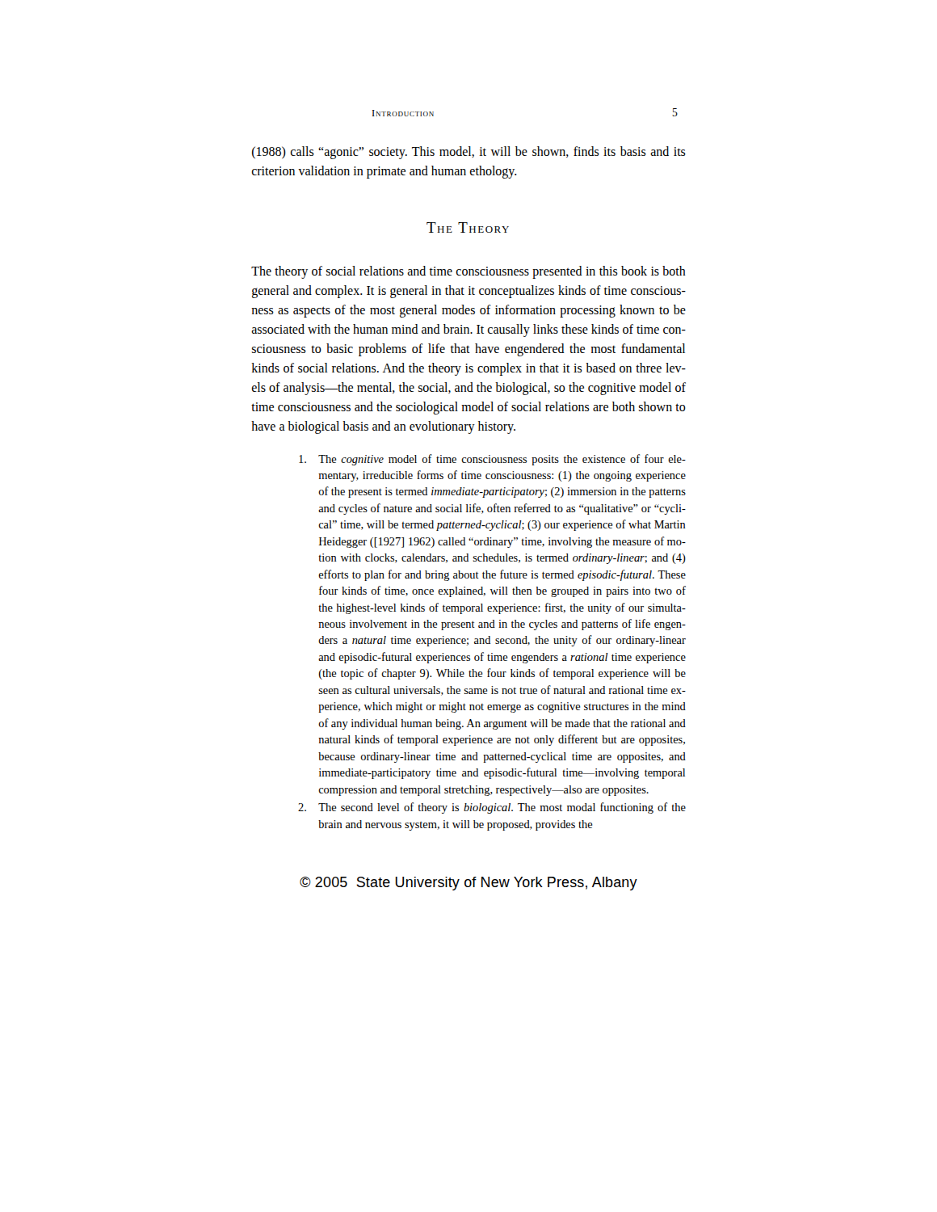Introduction 5
(1988) calls “agonic” society. This model, it will be shown, finds its basis and its criterion validation in primate and human ethology.
The Theory
The theory of social relations and time consciousness presented in this book is both general and complex. It is general in that it conceptualizes kinds of time consciousness as aspects of the most general modes of information processing known to be associated with the human mind and brain. It causally links these kinds of time consciousness to basic problems of life that have engendered the most fundamental kinds of social relations. And the theory is complex in that it is based on three levels of analysis—the mental, the social, and the biological, so the cognitive model of time consciousness and the sociological model of social relations are both shown to have a biological basis and an evolutionary history.
The cognitive model of time consciousness posits the existence of four elementary, irreducible forms of time consciousness: (1) the ongoing experience of the present is termed immediate-participatory; (2) immersion in the patterns and cycles of nature and social life, often referred to as “qualitative” or “cyclical” time, will be termed patterned-cyclical; (3) our experience of what Martin Heidegger ([1927] 1962) called “ordinary” time, involving the measure of motion with clocks, calendars, and schedules, is termed ordinary-linear; and (4) efforts to plan for and bring about the future is termed episodic-futural. These four kinds of time, once explained, will then be grouped in pairs into two of the highest-level kinds of temporal experience: first, the unity of our simultaneous involvement in the present and in the cycles and patterns of life engenders a natural time experience; and second, the unity of our ordinary-linear and episodic-futural experiences of time engenders a rational time experience (the topic of chapter 9). While the four kinds of temporal experience will be seen as cultural universals, the same is not true of natural and rational time experience, which might or might not emerge as cognitive structures in the mind of any individual human being. An argument will be made that the rational and natural kinds of temporal experience are not only different but are opposites, because ordinary-linear time and patterned-cyclical time are opposites, and immediate-participatory time and episodic-futural time—involving temporal compression and temporal stretching, respectively—also are opposites.
The second level of theory is biological. The most modal functioning of the brain and nervous system, it will be proposed, provides the
© 2005 State University of New York Press, Albany